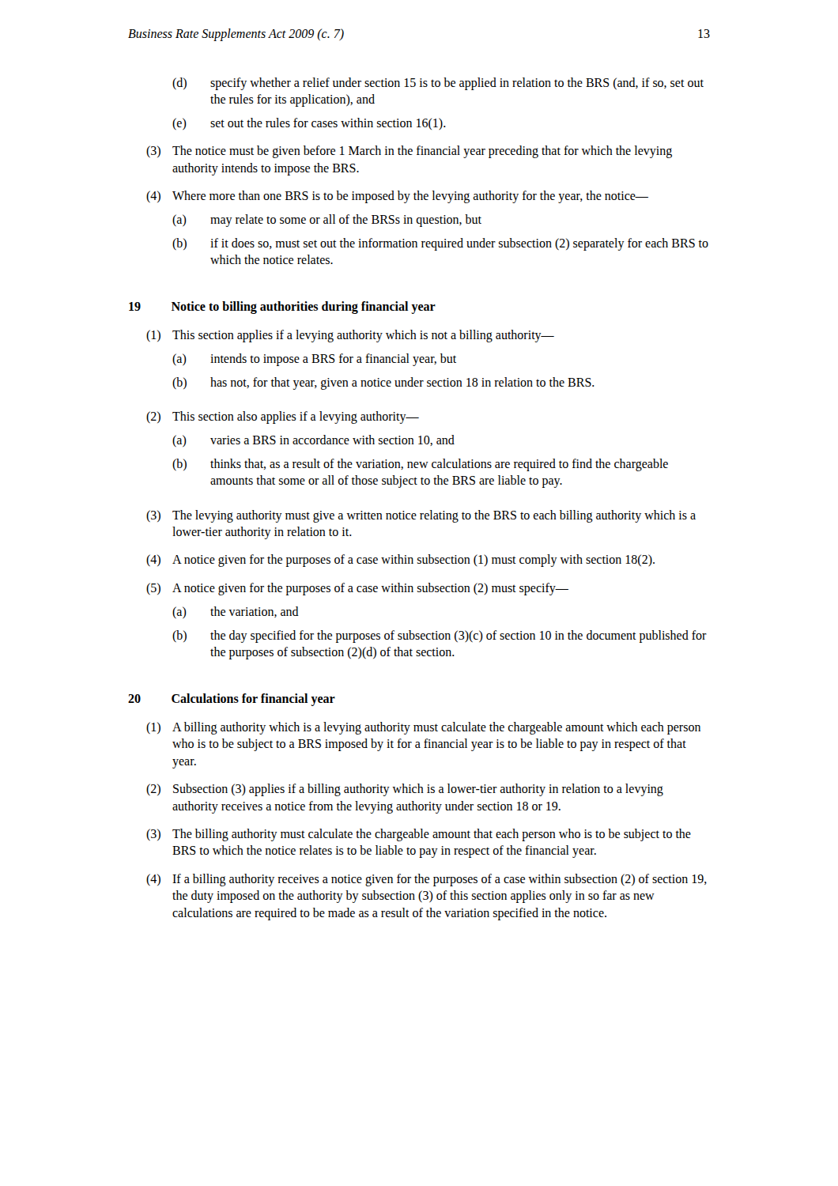Business Rate Supplements Act 2009 (c. 7) 13
(d) specify whether a relief under section 15 is to be applied in relation to the BRS (and, if so, set out the rules for its application), and
(e) set out the rules for cases within section 16(1).
(3)
The notice must be given before 1 March in the financial year preceding that for which the levying authority intends to impose the BRS.
(4)
Where more than one BRS is to be imposed by the levying authority for the year, the notice—
(a) may relate to some or all of the BRSs in question, but
(b) if it does so, must set out the information required under subsection (2) separately for each BRS to which the notice relates.
19 Notice to billing authorities during financial year
(1)
This section applies if a levying authority which is not a billing authority—
(a) intends to impose a BRS for a financial year, but
(b) has not, for that year, given a notice under section 18 in relation to the BRS.
(2)
This section also applies if a levying authority—
(a) varies a BRS in accordance with section 10, and
(b) thinks that, as a result of the variation, new calculations are required to find the chargeable amounts that some or all of those subject to the BRS are liable to pay.
(3)
The levying authority must give a written notice relating to the BRS to each billing authority which is a lower-tier authority in relation to it.
(4)
A notice given for the purposes of a case within subsection (1) must comply with section 18(2).
(5)
A notice given for the purposes of a case within subsection (2) must specify—
(a) the variation, and
(b) the day specified for the purposes of subsection (3)(c) of section 10 in the document published for the purposes of subsection (2)(d) of that section.
20 Calculations for financial year
(1)
A billing authority which is a levying authority must calculate the chargeable amount which each person who is to be subject to a BRS imposed by it for a financial year is to be liable to pay in respect of that year.
(2)
Subsection (3) applies if a billing authority which is a lower-tier authority in relation to a levying authority receives a notice from the levying authority under section 18 or 19.
(3)
The billing authority must calculate the chargeable amount that each person who is to be subject to the BRS to which the notice relates is to be liable to pay in respect of the financial year.
(4)
If a billing authority receives a notice given for the purposes of a case within subsection (2) of section 19, the duty imposed on the authority by subsection (3) of this section applies only in so far as new calculations are required to be made as a result of the variation specified in the notice.